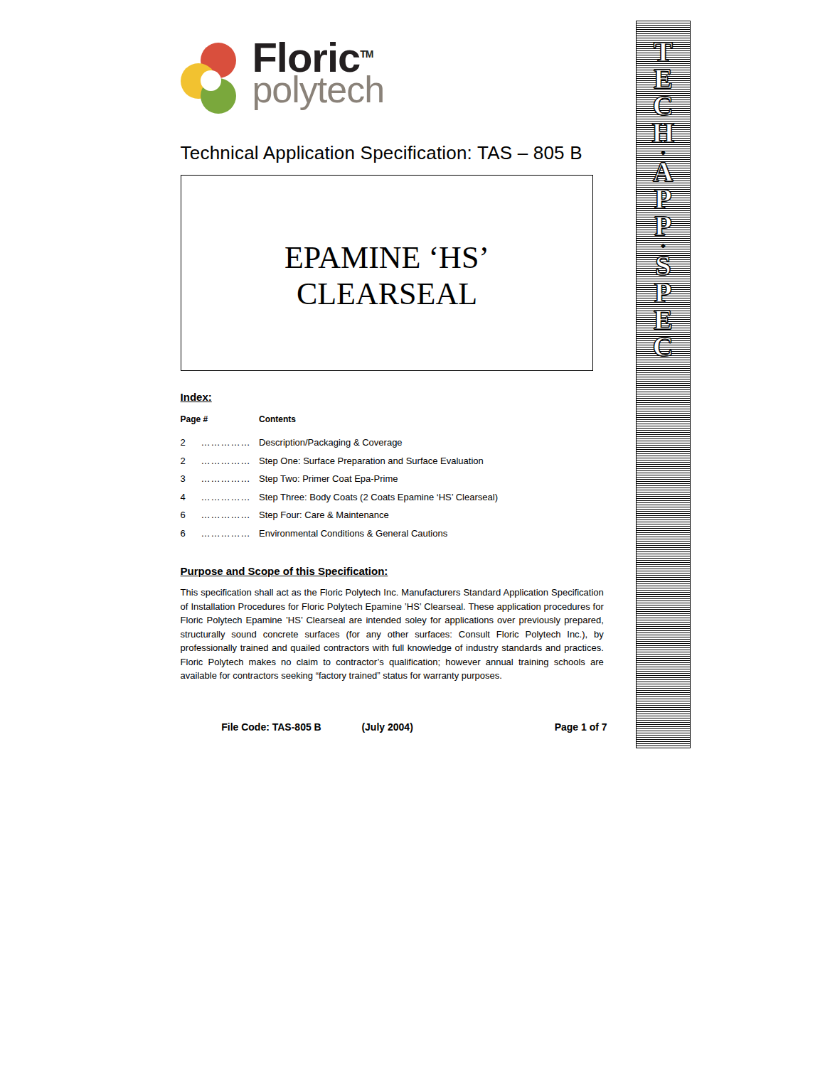TECH ◦ APP ◦ SPEC
FloricTM
polytech
Technical Application Specification: TAS – 805 B
EPAMINE ‘HS’
CLEARSEAL
Index:
Page #Contents
| 2 | …………… | Description/Packaging & Coverage |
| 2 | …………… | Step One: Surface Preparation and Surface Evaluation |
| 3 | …………… | Step Two: Primer Coat Epa-Prime |
| 4 | …………… | Step Three: Body Coats (2 Coats Epamine ‘HS’ Clearseal) |
| 6 | …………… | Step Four: Care & Maintenance |
| 6 | …………… | Environmental Conditions & General Cautions |
Purpose and Scope of this Specification:
This specification shall act as the Floric Polytech Inc. Manufacturers Standard Application Specification of Installation Procedures for Floric Polytech Epamine ’HS’ Clearseal. These application procedures for Floric Polytech Epamine ’HS’ Clearseal are intended soley for applications over previously prepared, structurally sound concrete surfaces (for any other surfaces: Consult Floric Polytech Inc.), by professionally trained and quailed contractors with full knowledge of industry standards and practices. Floric Polytech makes no claim to contractor’s qualification; however annual training schools are available for contractors seeking “factory trained” status for warranty purposes.
File Code: TAS-805 B (July 2004) Page 1 of 7